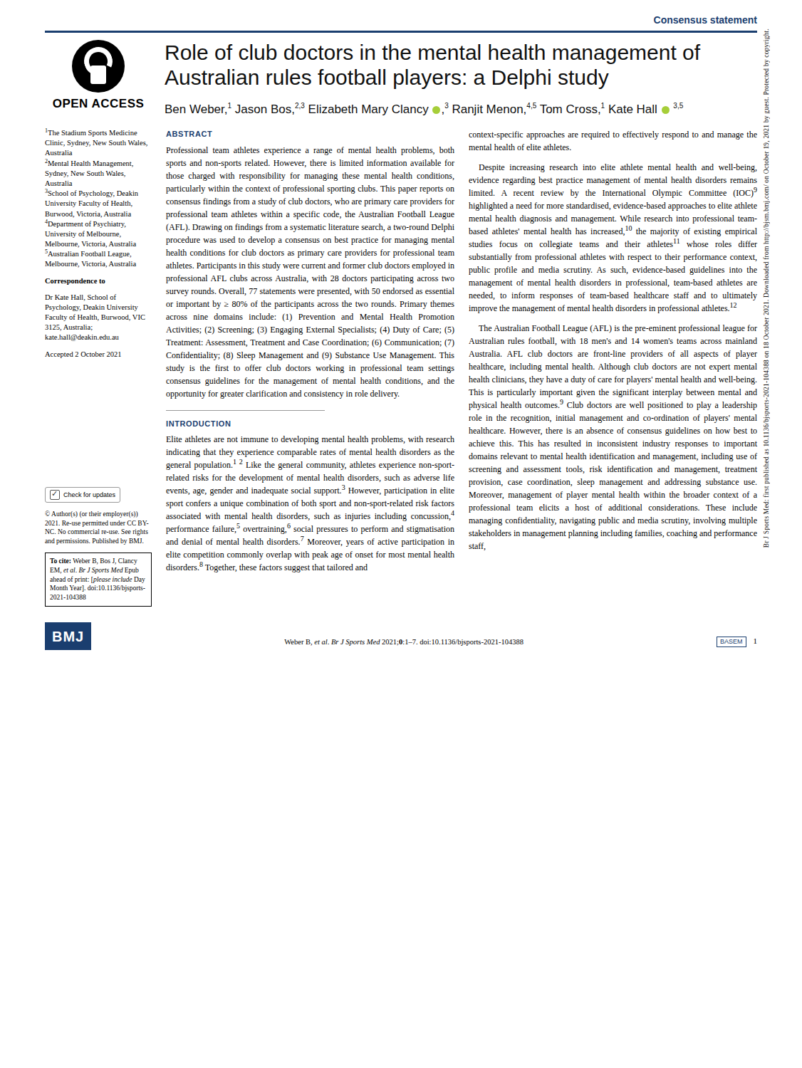Br J Sports Med: first published as 10.1136/bjsports-2021-104388 on 18 October 2021. Downloaded from http://bjsm.bmj.com/ on October 19, 2021 by guest. Protected by copyright.
Consensus statement
OPEN ACCESS
Role of club doctors in the mental health management of Australian rules football players: a Delphi study
Ben Weber,1 Jason Bos,2,3 Elizabeth Mary Clancy ,3 Ranjit Menon,4,5 Tom Cross,1 Kate Hall 3,5
1The Stadium Sports Medicine Clinic, Sydney, New South Wales, Australia
2Mental Health Management, Sydney, New South Wales, Australia
3School of Psychology, Deakin University Faculty of Health, Burwood, Victoria, Australia
4Department of Psychiatry, University of Melbourne, Melbourne, Victoria, Australia
5Australian Football League, Melbourne, Victoria, Australia
Correspondence to
Dr Kate Hall, School of Psychology, Deakin University Faculty of Health, Burwood, VIC 3125, Australia;
kate.hall@deakin.edu.au
Accepted 2 October 2021
Check for updates
© Author(s) (or their employer(s)) 2021. Re-use permitted under CC BY-NC. No commercial re-use. See rights and permissions. Published by BMJ.
To cite: Weber B, Bos J, Clancy EM, et al. Br J Sports Med Epub ahead of print: [please include Day Month Year]. doi:10.1136/bjsports-2021-104388
Abstract
Professional team athletes experience a range of mental health problems, both sports and non-sports related. However, there is limited information available for those charged with responsibility for managing these mental health conditions, particularly within the context of professional sporting clubs. This paper reports on consensus findings from a study of club doctors, who are primary care providers for professional team athletes within a specific code, the Australian Football League (AFL). Drawing on findings from a systematic literature search, a two-round Delphi procedure was used to develop a consensus on best practice for managing mental health conditions for club doctors as primary care providers for professional team athletes. Participants in this study were current and former club doctors employed in professional AFL clubs across Australia, with 28 doctors participating across two survey rounds. Overall, 77 statements were presented, with 50 endorsed as essential or important by ≥ 80% of the participants across the two rounds. Primary themes across nine domains include: (1) Prevention and Mental Health Promotion Activities; (2) Screening; (3) Engaging External Specialists; (4) Duty of Care; (5) Treatment: Assessment, Treatment and Case Coordination; (6) Communication; (7) Confidentiality; (8) Sleep Management and (9) Substance Use Management. This study is the first to offer club doctors working in professional team settings consensus guidelines for the management of mental health conditions, and the opportunity for greater clarification and consistency in role delivery.
Introduction
Elite athletes are not immune to developing mental health problems, with research indicating that they experience comparable rates of mental health disorders as the general population.1 2 Like the general community, athletes experience non-sport-related risks for the development of mental health disorders, such as adverse life events, age, gender and inadequate social support.3 However, participation in elite sport confers a unique combination of both sport and non-sport-related risk factors associated with mental health disorders, such as injuries including concussion,4 performance failure,5 overtraining,6 social pressures to perform and stigmatisation and denial of mental health disorders.7 Moreover, years of active participation in elite competition commonly overlap with peak age of onset for most mental health disorders.8 Together, these factors suggest that tailored and
context-specific approaches are required to effectively respond to and manage the mental health of elite athletes.
Despite increasing research into elite athlete mental health and well-being, evidence regarding best practice management of mental health disorders remains limited. A recent review by the International Olympic Committee (IOC)9 highlighted a need for more standardised, evidence-based approaches to elite athlete mental health diagnosis and management. While research into professional team-based athletes' mental health has increased,10 the majority of existing empirical studies focus on collegiate teams and their athletes11 whose roles differ substantially from professional athletes with respect to their performance context, public profile and media scrutiny. As such, evidence-based guidelines into the management of mental health disorders in professional, team-based athletes are needed, to inform responses of team-based healthcare staff and to ultimately improve the management of mental health disorders in professional athletes.12
The Australian Football League (AFL) is the pre-eminent professional league for Australian rules football, with 18 men's and 14 women's teams across mainland Australia. AFL club doctors are front-line providers of all aspects of player healthcare, including mental health. Although club doctors are not expert mental health clinicians, they have a duty of care for players' mental health and well-being. This is particularly important given the significant interplay between mental and physical health outcomes.9 Club doctors are well positioned to play a leadership role in the recognition, initial management and co-ordination of players' mental healthcare. However, there is an absence of consensus guidelines on how best to achieve this. This has resulted in inconsistent industry responses to important domains relevant to mental health identification and management, including use of screening and assessment tools, risk identification and management, treatment provision, case coordination, sleep management and addressing substance use. Moreover, management of player mental health within the broader context of a professional team elicits a host of additional considerations. These include managing confidentiality, navigating public and media scrutiny, involving multiple stakeholders in management planning including families, coaching and performance staff,
BMJ
Weber B, et al. Br J Sports Med 2021;0:1–7. doi:10.1136/bjsports-2021-104388
BASEM 1